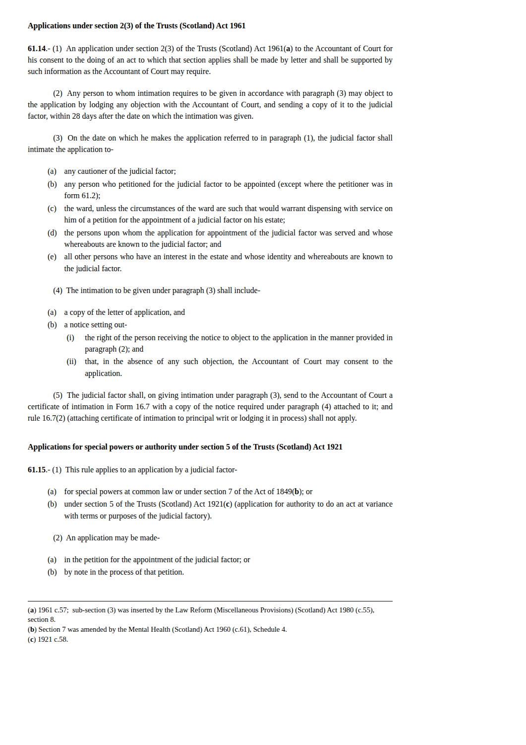Applications under section 2(3) of the Trusts (Scotland) Act 1961
61.14.- (1) An application under section 2(3) of the Trusts (Scotland) Act 1961(a) to the Accountant of Court for his consent to the doing of an act to which that section applies shall be made by letter and shall be supported by such information as the Accountant of Court may require.
(2) Any person to whom intimation requires to be given in accordance with paragraph (3) may object to the application by lodging any objection with the Accountant of Court, and sending a copy of it to the judicial factor, within 28 days after the date on which the intimation was given.
(3) On the date on which he makes the application referred to in paragraph (1), the judicial factor shall intimate the application to-
(a) any cautioner of the judicial factor;
(b) any person who petitioned for the judicial factor to be appointed (except where the petitioner was in form 61.2);
(c) the ward, unless the circumstances of the ward are such that would warrant dispensing with service on him of a petition for the appointment of a judicial factor on his estate;
(d) the persons upon whom the application for appointment of the judicial factor was served and whose whereabouts are known to the judicial factor; and
(e) all other persons who have an interest in the estate and whose identity and whereabouts are known to the judicial factor.
(4) The intimation to be given under paragraph (3) shall include-
(a) a copy of the letter of application, and
(b) a notice setting out-
(i) the right of the person receiving the notice to object to the application in the manner provided in paragraph (2); and
(ii) that, in the absence of any such objection, the Accountant of Court may consent to the application.
(5) The judicial factor shall, on giving intimation under paragraph (3), send to the Accountant of Court a certificate of intimation in Form 16.7 with a copy of the notice required under paragraph (4) attached to it; and rule 16.7(2) (attaching certificate of intimation to principal writ or lodging it in process) shall not apply.
Applications for special powers or authority under section 5 of the Trusts (Scotland) Act 1921
61.15.- (1) This rule applies to an application by a judicial factor-
(a) for special powers at common law or under section 7 of the Act of 1849(b); or
(b) under section 5 of the Trusts (Scotland) Act 1921(c) (application for authority to do an act at variance with terms or purposes of the judicial factory).
(2) An application may be made-
(a) in the petition for the appointment of the judicial factor; or
(b) by note in the process of that petition.
(a) 1961 c.57; sub-section (3) was inserted by the Law Reform (Miscellaneous Provisions) (Scotland) Act 1980 (c.55), section 8.
(b) Section 7 was amended by the Mental Health (Scotland) Act 1960 (c.61), Schedule 4.
(c) 1921 c.58.